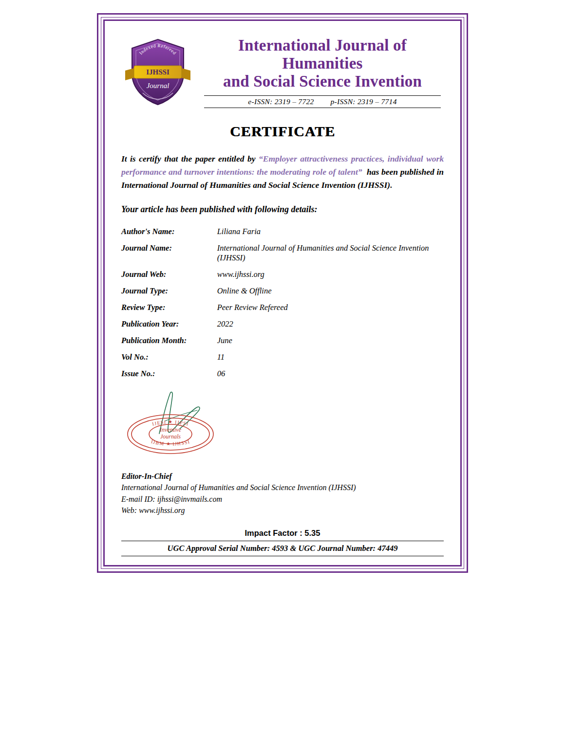Indexed Refereed IJHSSI Journal
International Journal of Humanities
and Social Science Invention
e-ISSN: 2319 – 7722 p-ISSN: 2319 – 7714
CERTIFICATE
It is certify that the paper entitled by “Employer attractiveness practices, individual work performance and turnover intentions: the moderating role of talent” has been published in International Journal of Humanities and Social Science Invention (IJHSSI).
Your article has been published with following details:
| Author's Name: | Liliana Faria |
| Journal Name: | International Journal of Humanities and Social Science Invention (IJHSSI) |
| Journal Web: | www.ijhssi.org |
| Journal Type: | Online & Offline |
| Review Type: | Peer Review Refereed |
| Publication Year: | 2022 |
| Publication Month: | June |
| Vol No.: | 11 |
| Issue No.: | 06 |
IJESI ★ IJPSI IJBM ★ IJHSSI Inventive Journals
Editor-In-Chief
International Journal of Humanities and Social Science Invention (IJHSSI)
E-mail ID: ijhssi@invmails.com
Web: www.ijhssi.org
Impact Factor : 5.35
UGC Approval Serial Number: 4593 & UGC Journal Number: 47449